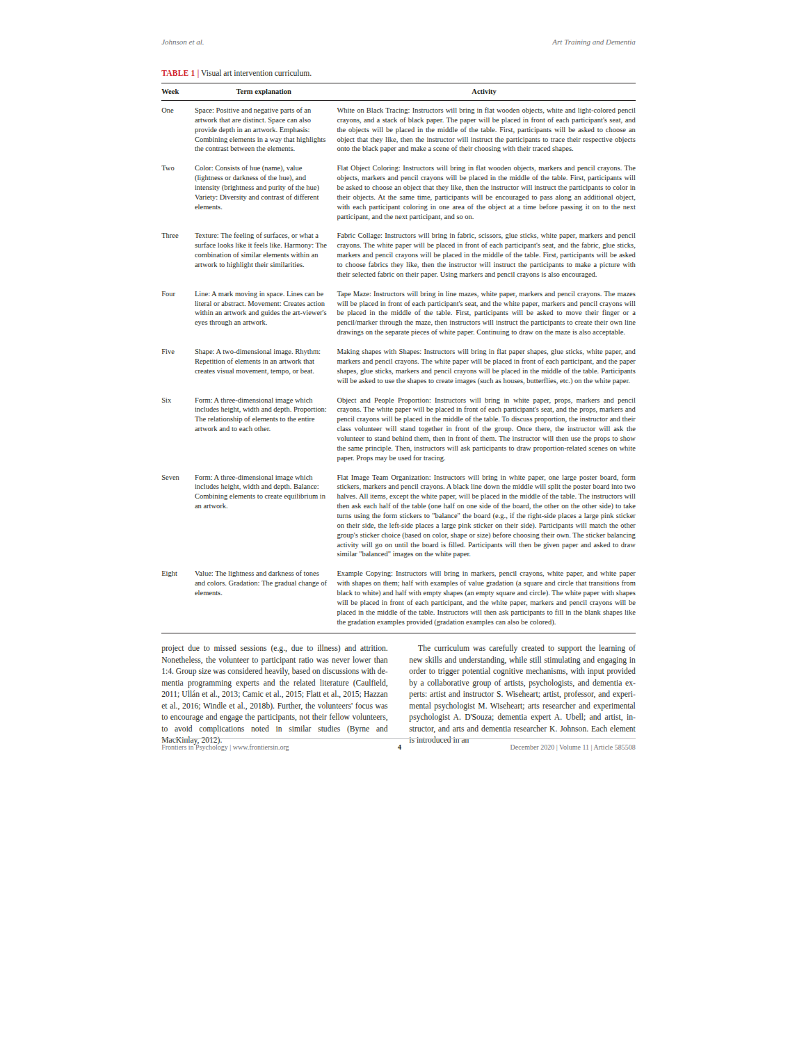Johnson et al.
Art Training and Dementia
TABLE 1 | Visual art intervention curriculum.
| Week | Term explanation | Activity |
| --- | --- | --- |
| One | Space: Positive and negative parts of an artwork that are distinct. Space can also provide depth in an artwork. Emphasis: Combining elements in a way that highlights the contrast between the elements. | White on Black Tracing: Instructors will bring in flat wooden objects, white and light-colored pencil crayons, and a stack of black paper. The paper will be placed in front of each participant's seat, and the objects will be placed in the middle of the table. First, participants will be asked to choose an object that they like, then the instructor will instruct the participants to trace their respective objects onto the black paper and make a scene of their choosing with their traced shapes. |
| Two | Color: Consists of hue (name), value (lightness or darkness of the hue), and intensity (brightness and purity of the hue) Variety: Diversity and contrast of different elements. | Flat Object Coloring: Instructors will bring in flat wooden objects, markers and pencil crayons. The objects, markers and pencil crayons will be placed in the middle of the table. First, participants will be asked to choose an object that they like, then the instructor will instruct the participants to color in their objects. At the same time, participants will be encouraged to pass along an additional object, with each participant coloring in one area of the object at a time before passing it on to the next participant, and the next participant, and so on. |
| Three | Texture: The feeling of surfaces, or what a surface looks like it feels like. Harmony: The combination of similar elements within an artwork to highlight their similarities. | Fabric Collage: Instructors will bring in fabric, scissors, glue sticks, white paper, markers and pencil crayons. The white paper will be placed in front of each participant's seat, and the fabric, glue sticks, markers and pencil crayons will be placed in the middle of the table. First, participants will be asked to choose fabrics they like, then the instructor will instruct the participants to make a picture with their selected fabric on their paper. Using markers and pencil crayons is also encouraged. |
| Four | Line: A mark moving in space. Lines can be literal or abstract. Movement: Creates action within an artwork and guides the art-viewer's eyes through an artwork. | Tape Maze: Instructors will bring in line mazes, white paper, markers and pencil crayons. The mazes will be placed in front of each participant's seat, and the white paper, markers and pencil crayons will be placed in the middle of the table. First, participants will be asked to move their finger or a pencil/marker through the maze, then instructors will instruct the participants to create their own line drawings on the separate pieces of white paper. Continuing to draw on the maze is also acceptable. |
| Five | Shape: A two-dimensional image. Rhythm: Repetition of elements in an artwork that creates visual movement, tempo, or beat. | Making shapes with Shapes: Instructors will bring in flat paper shapes, glue sticks, white paper, and markers and pencil crayons. The white paper will be placed in front of each participant, and the paper shapes, glue sticks, markers and pencil crayons will be placed in the middle of the table. Participants will be asked to use the shapes to create images (such as houses, butterflies, etc.) on the white paper. |
| Six | Form: A three-dimensional image which includes height, width and depth. Proportion: The relationship of elements to the entire artwork and to each other. | Object and People Proportion: Instructors will bring in white paper, props, markers and pencil crayons. The white paper will be placed in front of each participant's seat, and the props, markers and pencil crayons will be placed in the middle of the table. To discuss proportion, the instructor and their class volunteer will stand together in front of the group. Once there, the instructor will ask the volunteer to stand behind them, then in front of them. The instructor will then use the props to show the same principle. Then, instructors will ask participants to draw proportion-related scenes on white paper. Props may be used for tracing. |
| Seven | Form: A three-dimensional image which includes height, width and depth. Balance: Combining elements to create equilibrium in an artwork. | Flat Image Team Organization: Instructors will bring in white paper, one large poster board, form stickers, markers and pencil crayons. A black line down the middle will split the poster board into two halves. All items, except the white paper, will be placed in the middle of the table. The instructors will then ask each half of the table (one half on one side of the board, the other on the other side) to take turns using the form stickers to "balance" the board (e.g., if the right-side places a large pink sticker on their side, the left-side places a large pink sticker on their side). Participants will match the other group's sticker choice (based on color, shape or size) before choosing their own. The sticker balancing activity will go on until the board is filled. Participants will then be given paper and asked to draw similar "balanced" images on the white paper. |
| Eight | Value: The lightness and darkness of tones and colors. Gradation: The gradual change of elements. | Example Copying: Instructors will bring in markers, pencil crayons, white paper, and white paper with shapes on them; half with examples of value gradation (a square and circle that transitions from black to white) and half with empty shapes (an empty square and circle). The white paper with shapes will be placed in front of each participant, and the white paper, markers and pencil crayons will be placed in the middle of the table. Instructors will then ask participants to fill in the blank shapes like the gradation examples provided (gradation examples can also be colored). |
project due to missed sessions (e.g., due to illness) and attrition. Nonetheless, the volunteer to participant ratio was never lower than 1:4. Group size was considered heavily, based on discussions with dementia programming experts and the related literature (Caulfield, 2011; Ullán et al., 2013; Camic et al., 2015; Flatt et al., 2015; Hazzan et al., 2016; Windle et al., 2018b). Further, the volunteers' focus was to encourage and engage the participants, not their fellow volunteers, to avoid complications noted in similar studies (Byrne and MacKinlay, 2012).
The curriculum was carefully created to support the learning of new skills and understanding, while still stimulating and engaging in order to trigger potential cognitive mechanisms, with input provided by a collaborative group of artists, psychologists, and dementia experts: artist and instructor S. Wiseheart; artist, professor, and experimental psychologist M. Wiseheart; arts researcher and experimental psychologist A. D'Souza; dementia expert A. Ubell; and artist, instructor, and arts and dementia researcher K. Johnson. Each element is introduced in an
Frontiers in Psychology | www.frontiersin.org
4
December 2020 | Volume 11 | Article 585508